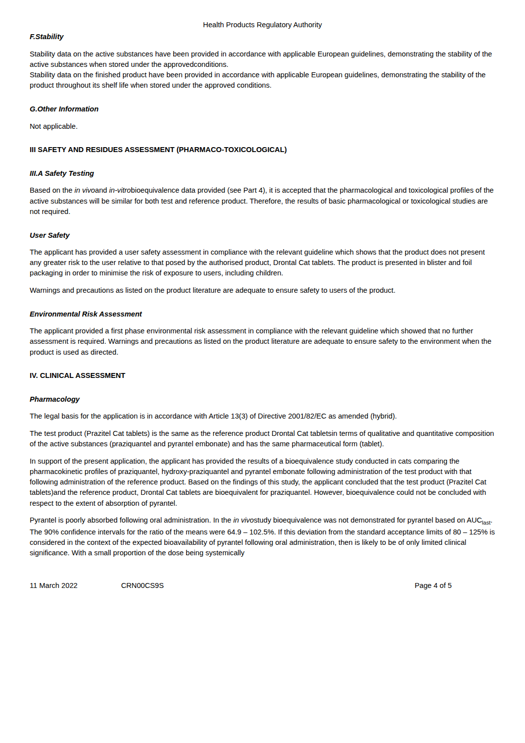Health Products Regulatory Authority
F.Stability
Stability data on the active substances have been provided in accordance with applicable European guidelines, demonstrating the stability of the active substances when stored under the approvedconditions.
Stability data on the finished product have been provided in accordance with applicable European guidelines, demonstrating the stability of the product throughout its shelf life when stored under the approved conditions.
G.Other Information
Not applicable.
III SAFETY AND RESIDUES ASSESSMENT (PHARMACO-TOXICOLOGICAL)
III.A Safety Testing
Based on the in vivoand in-vitrobioequivalence data provided (see Part 4), it is accepted that the pharmacological and toxicological profiles of the active substances will be similar for both test and reference product. Therefore, the results of basic pharmacological or toxicological studies are not required.
User Safety
The applicant has provided a user safety assessment in compliance with the relevant guideline which shows that the product does not present any greater risk to the user relative to that posed by the authorised product, Drontal Cat tablets. The product is presented in blister and foil packaging in order to minimise the risk of exposure to users, including children.
Warnings and precautions as listed on the product literature are adequate to ensure safety to users of the product.
Environmental Risk Assessment
The applicant provided a first phase environmental risk assessment in compliance with the relevant guideline which showed that no further assessment is required. Warnings and precautions as listed on the product literature are adequate to ensure safety to the environment when the product is used as directed.
IV. CLINICAL ASSESSMENT
Pharmacology
The legal basis for the application is in accordance with Article 13(3) of Directive 2001/82/EC as amended (hybrid).
The test product (Prazitel Cat tablets) is the same as the reference product Drontal Cat tabletsin terms of qualitative and quantitative composition of the active substances (praziquantel and pyrantel embonate) and has the same pharmaceutical form (tablet).
In support of the present application, the applicant has provided the results of a bioequivalence study conducted in cats comparing the pharmacokinetic profiles of praziquantel, hydroxy-praziquantel and pyrantel embonate following administration of the test product with that following administration of the reference product. Based on the findings of this study, the applicant concluded that the test product (Prazitel Cat tablets)and the reference product, Drontal Cat tablets are bioequivalent for praziquantel. However, bioequivalence could not be concluded with respect to the extent of absorption of pyrantel.
Pyrantel is poorly absorbed following oral administration. In the in vivostudy bioequivalence was not demonstrated for pyrantel based on AUClast. The 90% confidence intervals for the ratio of the means were 64.9 – 102.5%. If this deviation from the standard acceptance limits of 80 – 125% is considered in the context of the expected bioavailability of pyrantel following oral administration, then is likely to be of only limited clinical significance. With a small proportion of the dose being systemically
11 March 2022 CRN00CS9S Page 4 of 5